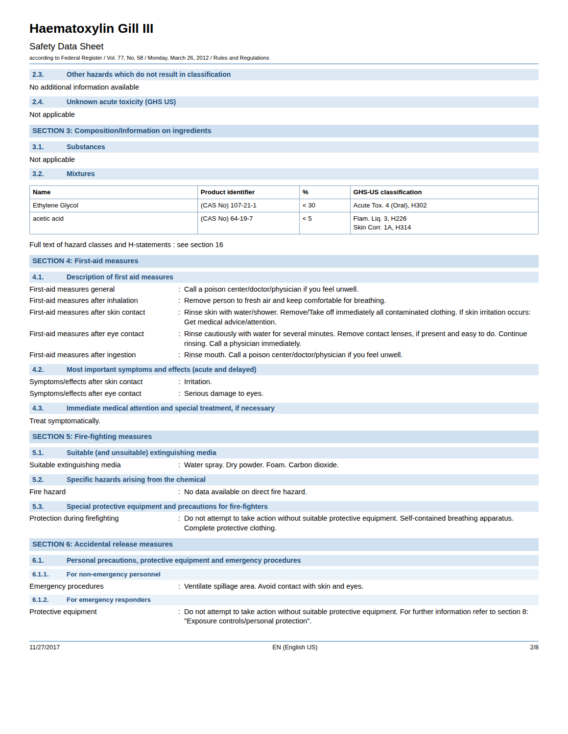Haematoxylin Gill III
Safety Data Sheet
according to Federal Register / Vol. 77, No. 58 / Monday, March 26, 2012 / Rules and Regulations
2.3. Other hazards which do not result in classification
No additional information available
2.4. Unknown acute toxicity (GHS US)
Not applicable
SECTION 3: Composition/Information on ingredients
3.1. Substances
Not applicable
3.2. Mixtures
| Name | Product identifier | % | GHS-US classification |
| --- | --- | --- | --- |
| Ethylene Glycol | (CAS No) 107-21-1 | < 30 | Acute Tox. 4 (Oral), H302 |
| acetic acid | (CAS No) 64-19-7 | < 5 | Flam. Liq. 3, H226 Skin Corr. 1A, H314 |
Full text of hazard classes and H-statements : see section 16
SECTION 4: First-aid measures
4.1. Description of first aid measures
First-aid measures general
:
Call a poison center/doctor/physician if you feel unwell.
First-aid measures after inhalation
:
Remove person to fresh air and keep comfortable for breathing.
First-aid measures after skin contact
:
Rinse skin with water/shower. Remove/Take off immediately all contaminated clothing. If skin irritation occurs: Get medical advice/attention.
First-aid measures after eye contact
:
Rinse cautiously with water for several minutes. Remove contact lenses, if present and easy to do. Continue rinsing. Call a physician immediately.
First-aid measures after ingestion
:
Rinse mouth. Call a poison center/doctor/physician if you feel unwell.
4.2. Most important symptoms and effects (acute and delayed)
Symptoms/effects after skin contact
:
Irritation.
Symptoms/effects after eye contact
:
Serious damage to eyes.
4.3. Immediate medical attention and special treatment, if necessary
Treat symptomatically.
SECTION 5: Fire-fighting measures
5.1. Suitable (and unsuitable) extinguishing media
Suitable extinguishing media
:
Water spray. Dry powder. Foam. Carbon dioxide.
5.2. Specific hazards arising from the chemical
Fire hazard
:
No data available on direct fire hazard.
5.3. Special protective equipment and precautions for fire-fighters
Protection during firefighting
:
Do not attempt to take action without suitable protective equipment. Self-contained breathing apparatus. Complete protective clothing.
SECTION 6: Accidental release measures
6.1. Personal precautions, protective equipment and emergency procedures
6.1.1. For non-emergency personnel
Emergency procedures
:
Ventilate spillage area. Avoid contact with skin and eyes.
6.1.2. For emergency responders
Protective equipment
:
Do not attempt to take action without suitable protective equipment. For further information refer to section 8: "Exposure controls/personal protection".
11/27/2017
EN (English US)
2/8